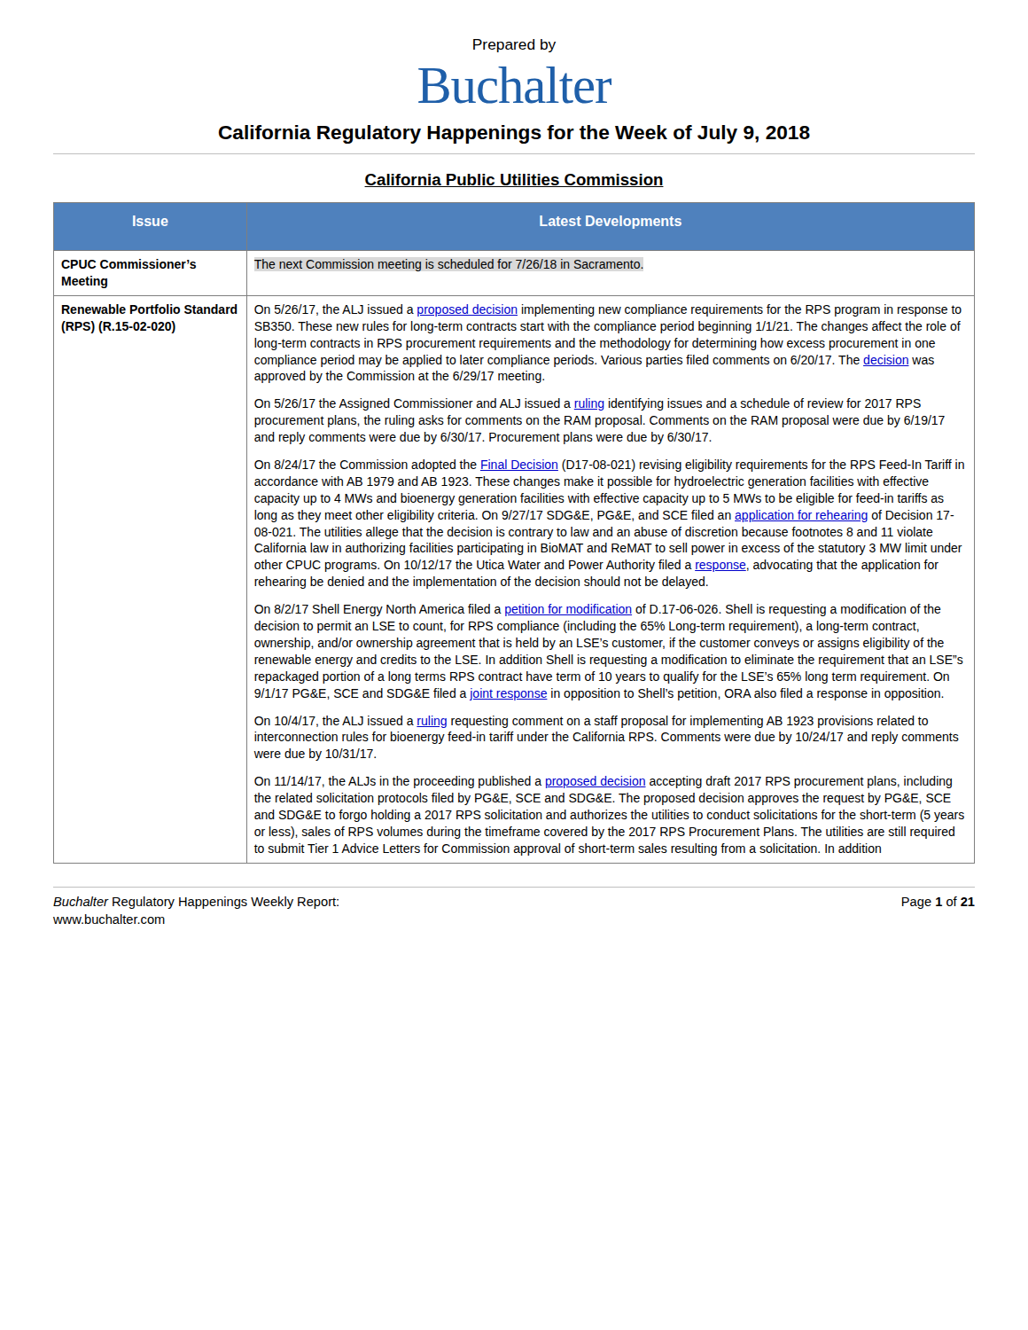Prepared by
Buchalter
California Regulatory Happenings for the Week of July 9, 2018
California Public Utilities Commission
| Issue | Latest Developments |
| --- | --- |
| CPUC Commissioner’s Meeting | The next Commission meeting is scheduled for 7/26/18 in Sacramento. |
| Renewable Portfolio Standard (RPS) (R.15-02-020) | On 5/26/17, the ALJ issued a proposed decision implementing new compliance requirements for the RPS program in response to SB350. These new rules for long-term contracts start with the compliance period beginning 1/1/21. The changes affect the role of long-term contracts in RPS procurement requirements and the methodology for determining how excess procurement in one compliance period may be applied to later compliance periods. Various parties filed comments on 6/20/17. The decision was approved by the Commission at the 6/29/17 meeting. On 5/26/17 the Assigned Commissioner and ALJ issued a ruling identifying issues and a schedule of review for 2017 RPS procurement plans, the ruling asks for comments on the RAM proposal. Comments on the RAM proposal were due by 6/19/17 and reply comments were due by 6/30/17. Procurement plans were due by 6/30/17. On 8/24/17 the Commission adopted the Final Decision (D17-08-021) revising eligibility requirements for the RPS Feed-In Tariff in accordance with AB 1979 and AB 1923. These changes make it possible for hydroelectric generation facilities with effective capacity up to 4 MWs and bioenergy generation facilities with effective capacity up to 5 MWs to be eligible for feed-in tariffs as long as they meet other eligibility criteria. On 9/27/17 SDG&E, PG&E, and SCE filed an application for rehearing of Decision 17-08-021. The utilities allege that the decision is contrary to law and an abuse of discretion because footnotes 8 and 11 violate California law in authorizing facilities participating in BioMAT and ReMAT to sell power in excess of the statutory 3 MW limit under other CPUC programs. On 10/12/17 the Utica Water and Power Authority filed a response , advocating that the application for rehearing be denied and the implementation of the decision should not be delayed. On 8/2/17 Shell Energy North America filed a petition for modification of D.17-06-026. Shell is requesting a modification of the decision to permit an LSE to count, for RPS compliance (including the 65% Long-term requirement), a long-term contract, ownership, and/or ownership agreement that is held by an LSE’s customer, if the customer conveys or assigns eligibility of the renewable energy and credits to the LSE. In addition Shell is requesting a modification to eliminate the requirement that an LSE”s repackaged portion of a long terms RPS contract have term of 10 years to qualify for the LSE’s 65% long term requirement. On 9/1/17 PG&E, SCE and SDG&E filed a joint response in opposition to Shell’s petition, ORA also filed a response in opposition. On 10/4/17, the ALJ issued a ruling requesting comment on a staff proposal for implementing AB 1923 provisions related to interconnection rules for bioenergy feed-in tariff under the California RPS. Comments were due by 10/24/17 and reply comments were due by 10/31/17. On 11/14/17, the ALJs in the proceeding published a proposed decision accepting draft 2017 RPS procurement plans, including the related solicitation protocols filed by PG&E, SCE and SDG&E. The proposed decision approves the request by PG&E, SCE and SDG&E to forgo holding a 2017 RPS solicitation and authorizes the utilities to conduct solicitations for the short-term (5 years or less), sales of RPS volumes during the timeframe covered by the 2017 RPS Procurement Plans. The utilities are still required to submit Tier 1 Advice Letters for Commission approval of short-term sales resulting from a solicitation. In addition |
Buchalter Regulatory Happenings Weekly Report:
Page 1 of 21
www.buchalter.com